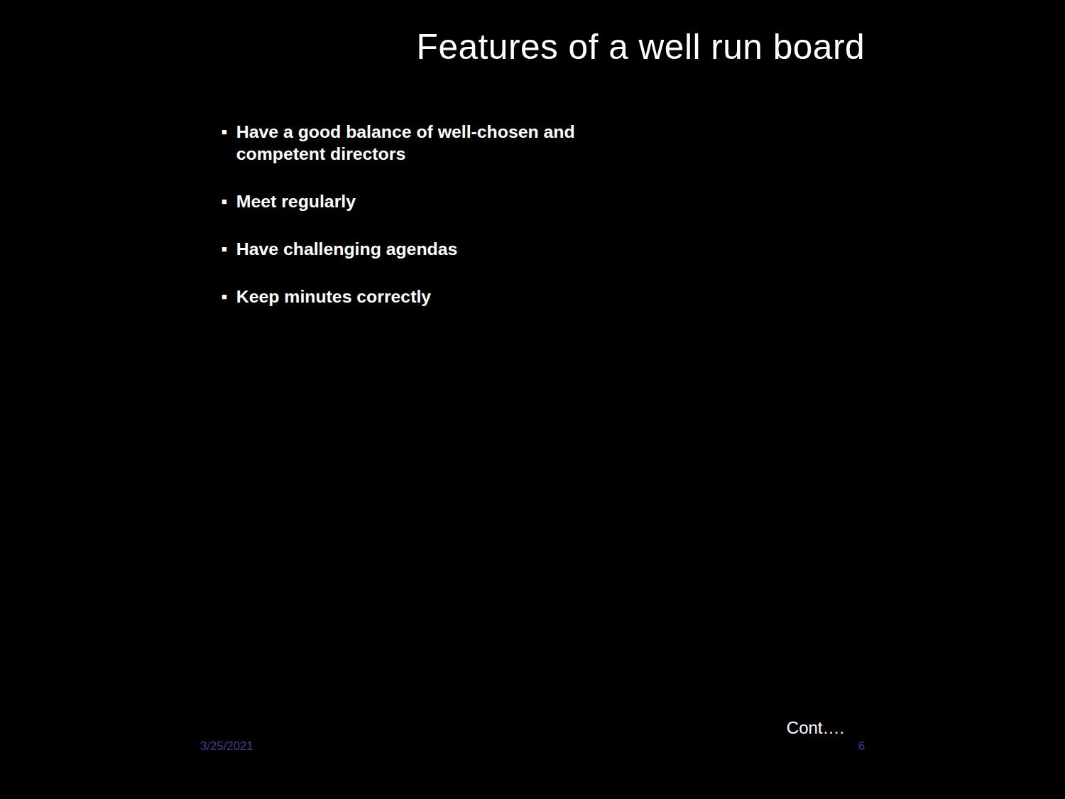Features of a well run board
Have a good balance of well-chosen and competent directors
Meet regularly
Have challenging agendas
Keep minutes correctly
Cont….
3/25/2021 6